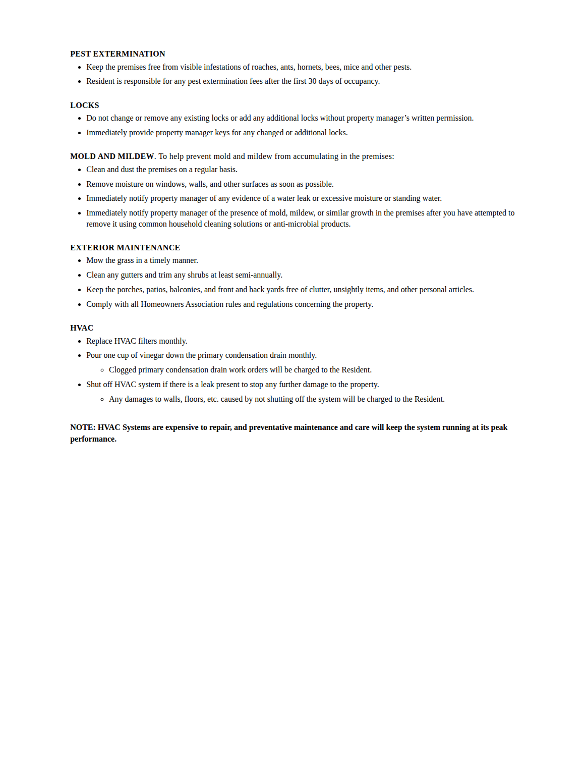PEST EXTERMINATION
Keep the premises free from visible infestations of roaches, ants, hornets, bees, mice and other pests.
Resident is responsible for any pest extermination fees after the first 30 days of occupancy.
LOCKS
Do not change or remove any existing locks or add any additional locks without property manager’s written permission.
Immediately provide property manager keys for any changed or additional locks.
MOLD AND MILDEW. To help prevent mold and mildew from accumulating in the premises:
Clean and dust the premises on a regular basis.
Remove moisture on windows, walls, and other surfaces as soon as possible.
Immediately notify property manager of any evidence of a water leak or excessive moisture or standing water.
Immediately notify property manager of the presence of mold, mildew, or similar growth in the premises after you have attempted to remove it using common household cleaning solutions or anti-microbial products.
EXTERIOR MAINTENANCE
Mow the grass in a timely manner.
Clean any gutters and trim any shrubs at least semi-annually.
Keep the porches, patios, balconies, and front and back yards free of clutter, unsightly items, and other personal articles.
Comply with all Homeowners Association rules and regulations concerning the property.
HVAC
Replace HVAC filters monthly.
Pour one cup of vinegar down the primary condensation drain monthly.
Clogged primary condensation drain work orders will be charged to the Resident.
Shut off HVAC system if there is a leak present to stop any further damage to the property.
Any damages to walls, floors, etc. caused by not shutting off the system will be charged to the Resident.
NOTE: HVAC Systems are expensive to repair, and preventative maintenance and care will keep the system running at its peak performance.